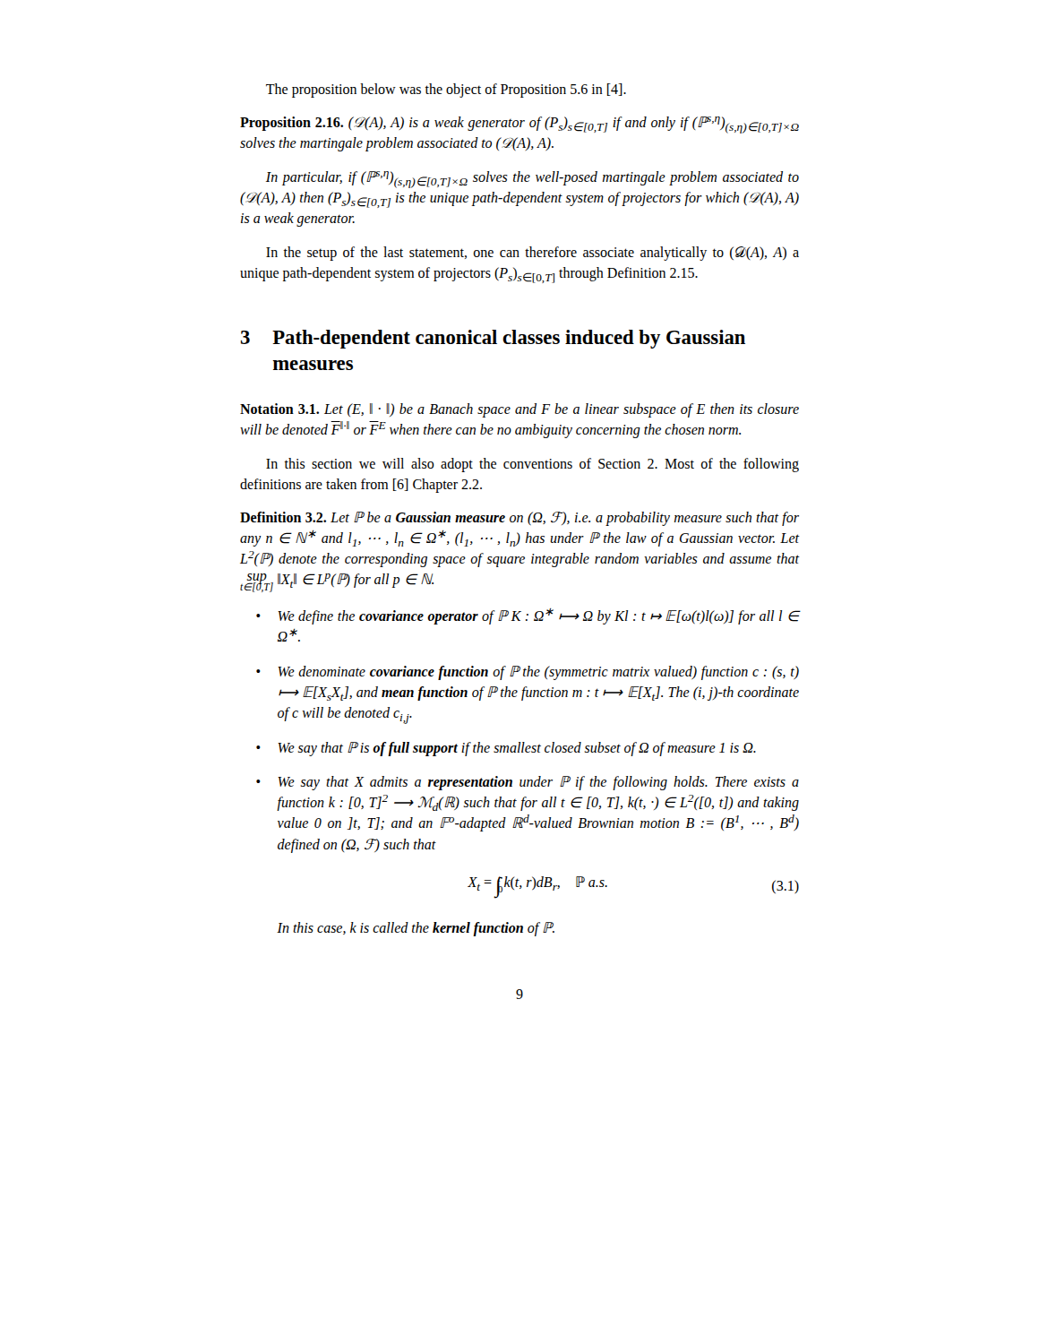The proposition below was the object of Proposition 5.6 in [4].
Proposition 2.16. (𝒟(A), A) is a weak generator of (Ps)s∈[0,T] if and only if (ℙs,η)(s,η)∈[0,T]×Ω solves the martingale problem associated to (𝒟(A), A).
In particular, if (ℙs,η)(s,η)∈[0,T]×Ω solves the well-posed martingale problem associated to (𝒟(A), A) then (Ps)s∈[0,T] is the unique path-dependent system of projectors for which (𝒟(A), A) is a weak generator.
In the setup of the last statement, one can therefore associate analytically to (𝒟(A), A) a unique path-dependent system of projectors (Ps)s∈[0,T] through Definition 2.15.
3 Path-dependent canonical classes induced by Gaussian measures
Notation 3.1. Let (E, ‖ · ‖) be a Banach space and F be a linear subspace of E then its closure will be denoted F‖·‖ or FE when there can be no ambiguity concerning the chosen norm.
In this section we will also adopt the conventions of Section 2. Most of the following definitions are taken from [6] Chapter 2.2.
Definition 3.2. Let ℙ be a Gaussian measure on (Ω, ℱ), i.e. a probability measure such that for any n ∈ ℕ∗ and l1, ⋯ , ln ∈ Ω∗, (l1, ⋯ , ln) has under ℙ the law of a Gaussian vector. Let L2(ℙ) denote the corresponding space of square integrable random variables and assume that sup t∈[0,T] ‖Xt‖ ∈ Lp(ℙ) for all p ∈ ℕ.
We define the covariance operator of ℙ K : Ω∗ ⟼ Ω by Kl : t ↦ 𝔼[ω(t)l(ω)] for all l ∈ Ω∗.
We denominate covariance function of ℙ the (symmetric matrix valued) function c : (s, t) ⟼ 𝔼[XsXt], and mean function of ℙ the function m : t ⟼ 𝔼[Xt]. The (i, j)-th coordinate of c will be denoted ci,j.
We say that ℙ is of full support if the smallest closed subset of Ω of measure 1 is Ω.
We say that X admits a representation under ℙ if the following holds. There exists a function k : [0, T]2 ⟶ ℳd(ℝ) such that for all t ∈ [0, T], k(t, ·) ∈ L2([0, t]) and taking value 0 on ]t, T]; and an 𝔽o-adapted ℝd-valued Brownian motion B := (B1, ⋯ , Bd) defined on (Ω, ℱ) such that
Xt = ∫t 0 k(t, r)dBr, ℙ a.s. (3.1)
In this case, k is called the kernel function of ℙ.
9